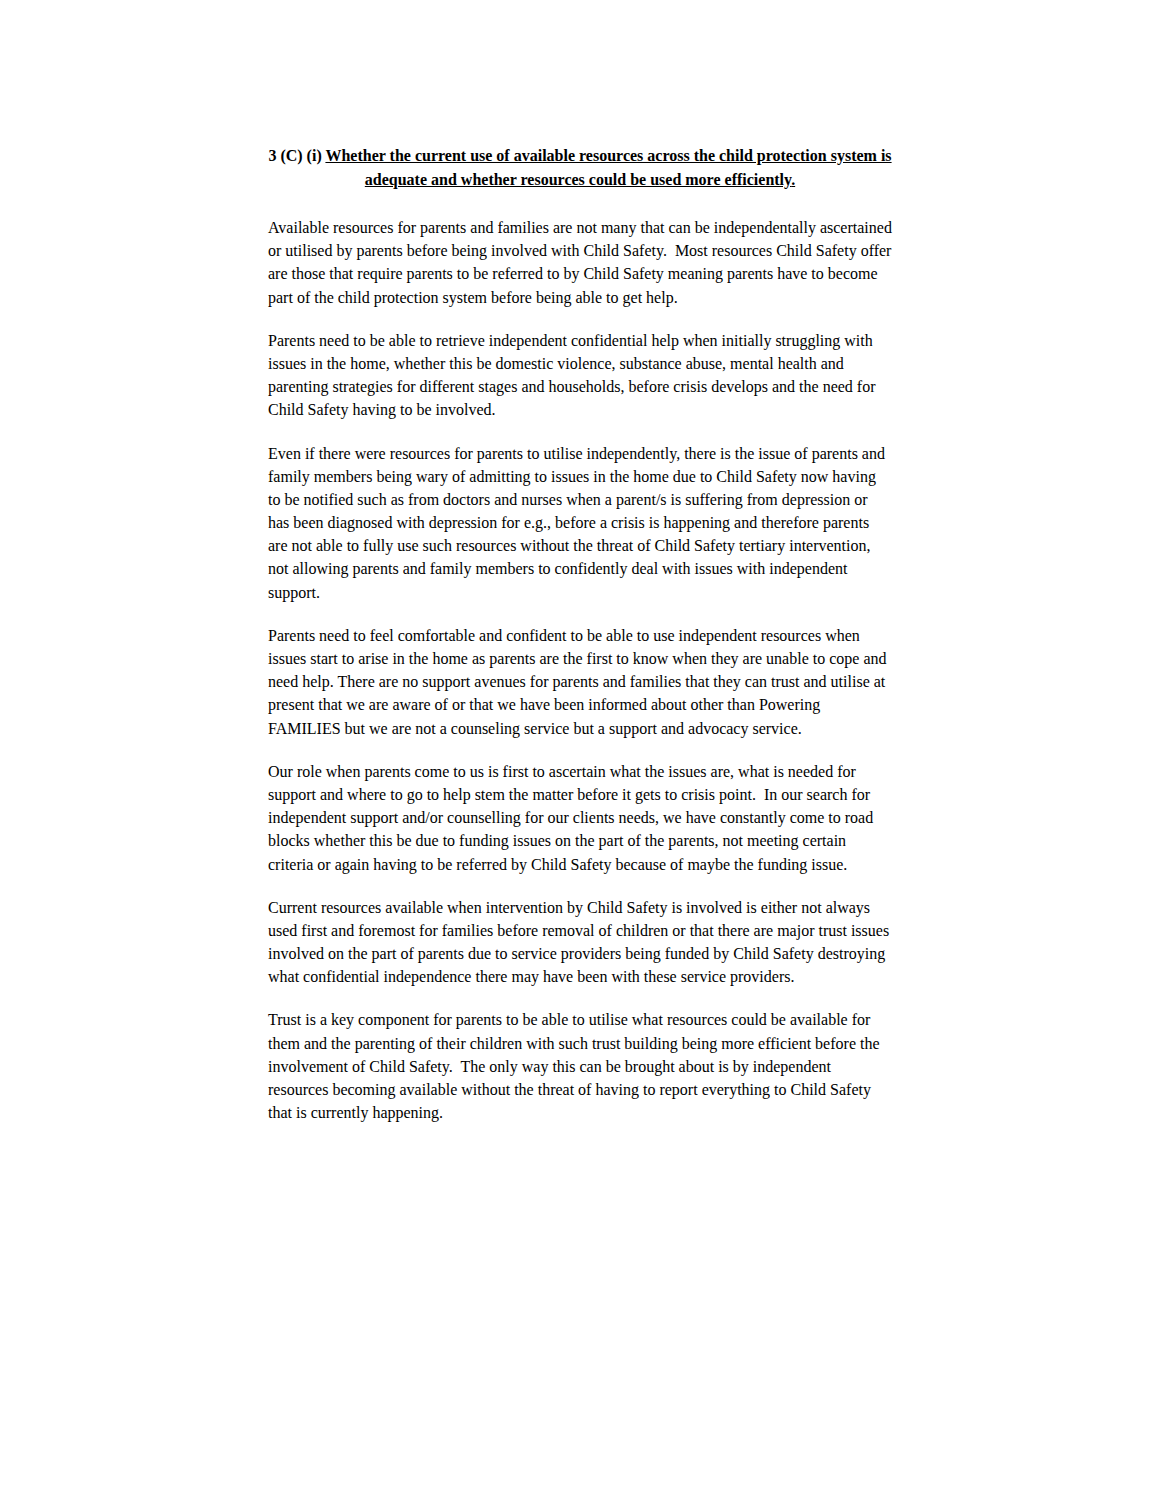3 (C) (i) Whether the current use of available resources across the child protection system is adequate and whether resources could be used more efficiently.
Available resources for parents and families are not many that can be independentally ascertained or utilised by parents before being involved with Child Safety. Most resources Child Safety offer are those that require parents to be referred to by Child Safety meaning parents have to become part of the child protection system before being able to get help.
Parents need to be able to retrieve independent confidential help when initially struggling with issues in the home, whether this be domestic violence, substance abuse, mental health and parenting strategies for different stages and households, before crisis develops and the need for Child Safety having to be involved.
Even if there were resources for parents to utilise independently, there is the issue of parents and family members being wary of admitting to issues in the home due to Child Safety now having to be notified such as from doctors and nurses when a parent/s is suffering from depression or has been diagnosed with depression for e.g., before a crisis is happening and therefore parents are not able to fully use such resources without the threat of Child Safety tertiary intervention, not allowing parents and family members to confidently deal with issues with independent support.
Parents need to feel comfortable and confident to be able to use independent resources when issues start to arise in the home as parents are the first to know when they are unable to cope and need help. There are no support avenues for parents and families that they can trust and utilise at present that we are aware of or that we have been informed about other than Powering FAMILIES but we are not a counseling service but a support and advocacy service.
Our role when parents come to us is first to ascertain what the issues are, what is needed for support and where to go to help stem the matter before it gets to crisis point. In our search for independent support and/or counselling for our clients needs, we have constantly come to road blocks whether this be due to funding issues on the part of the parents, not meeting certain criteria or again having to be referred by Child Safety because of maybe the funding issue.
Current resources available when intervention by Child Safety is involved is either not always used first and foremost for families before removal of children or that there are major trust issues involved on the part of parents due to service providers being funded by Child Safety destroying what confidential independence there may have been with these service providers.
Trust is a key component for parents to be able to utilise what resources could be available for them and the parenting of their children with such trust building being more efficient before the involvement of Child Safety. The only way this can be brought about is by independent resources becoming available without the threat of having to report everything to Child Safety that is currently happening.